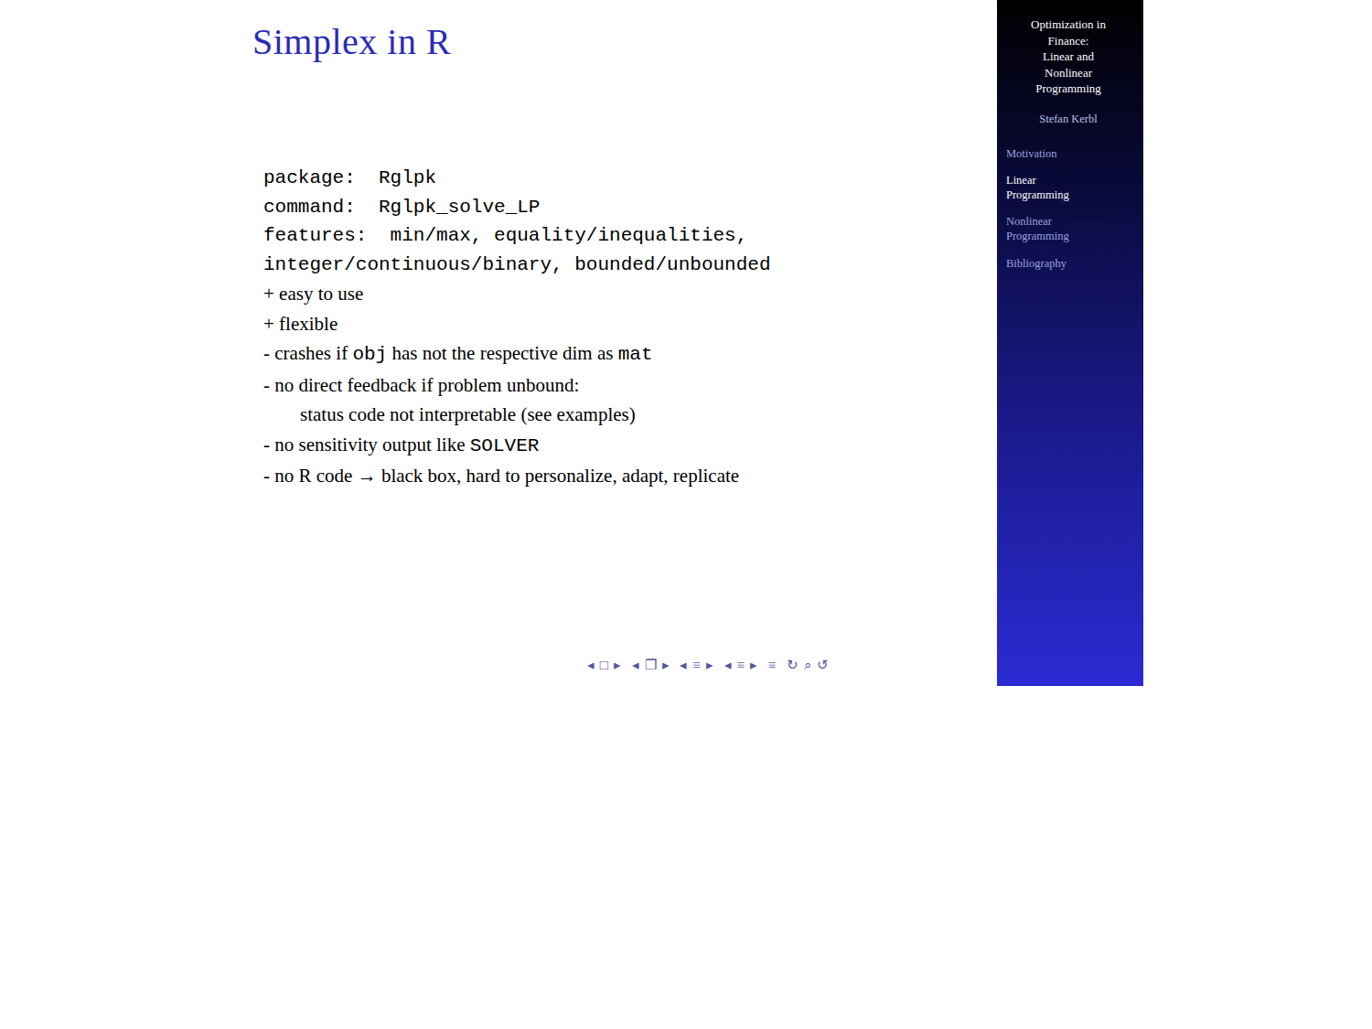Simplex in R
package: Rglpk
command: Rglpk_solve_LP
features: min/max, equality/inequalities,
integer/continuous/binary, bounded/unbounded
+ easy to use
+ flexible
- crashes if obj has not the respective dim as mat
- no direct feedback if problem unbound:
status code not interpretable (see examples)
- no sensitivity output like SOLVER
- no R code → black box, hard to personalize, adapt, replicate
◂□▸ ◂❐▸ ◂≡▸ ◂≡▸ ≡ ↻⌕↺
Optimization in
Finance:
Linear and
Nonlinear
Programming
Stefan Kerbl
Motivation
Linear
Programming
Nonlinear
Programming
Bibliography